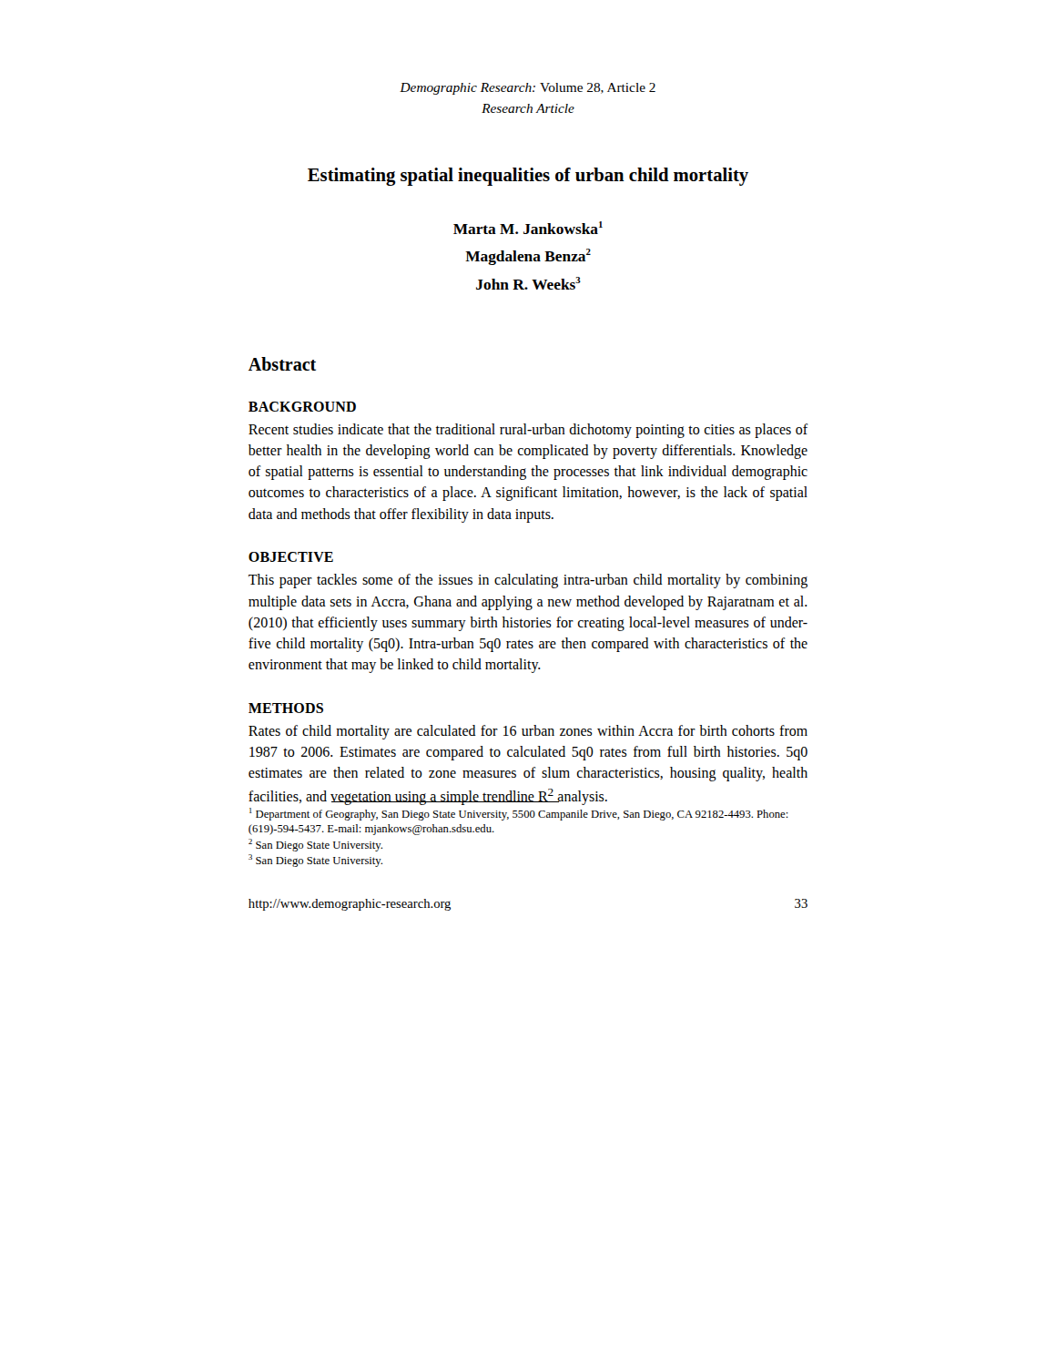Demographic Research: Volume 28, Article 2
Research Article
Estimating spatial inequalities of urban child mortality
Marta M. Jankowska1
Magdalena Benza2
John R. Weeks3
Abstract
BACKGROUND
Recent studies indicate that the traditional rural-urban dichotomy pointing to cities as places of better health in the developing world can be complicated by poverty differentials. Knowledge of spatial patterns is essential to understanding the processes that link individual demographic outcomes to characteristics of a place. A significant limitation, however, is the lack of spatial data and methods that offer flexibility in data inputs.
OBJECTIVE
This paper tackles some of the issues in calculating intra-urban child mortality by combining multiple data sets in Accra, Ghana and applying a new method developed by Rajaratnam et al. (2010) that efficiently uses summary birth histories for creating local-level measures of under-five child mortality (5q0). Intra-urban 5q0 rates are then compared with characteristics of the environment that may be linked to child mortality.
METHODS
Rates of child mortality are calculated for 16 urban zones within Accra for birth cohorts from 1987 to 2006. Estimates are compared to calculated 5q0 rates from full birth histories. 5q0 estimates are then related to zone measures of slum characteristics, housing quality, health facilities, and vegetation using a simple trendline R2 analysis.
1 Department of Geography, San Diego State University, 5500 Campanile Drive, San Diego, CA 92182-4493. Phone: (619)-594-5437. E-mail: mjankows@rohan.sdsu.edu.
2 San Diego State University.
3 San Diego State University.
http://www.demographic-research.org 33